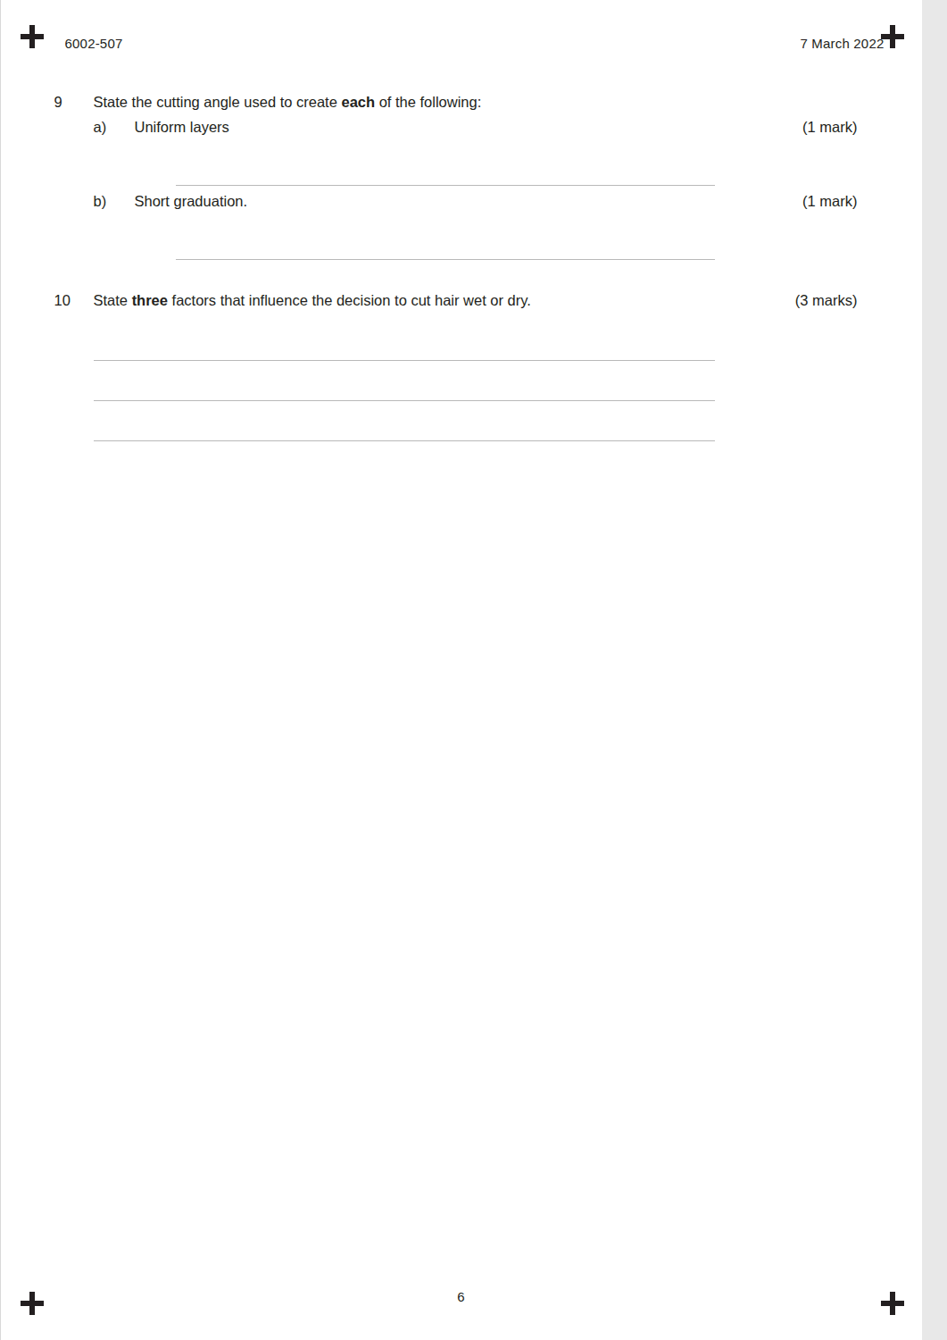6002-507 7 March 2022
9
State the cutting angle used to create each of the following:
a)
Uniform layers (1 mark)
b)
Short graduation. (1 mark)
10
State three factors that influence the decision to cut hair wet or dry. (3 marks)
6